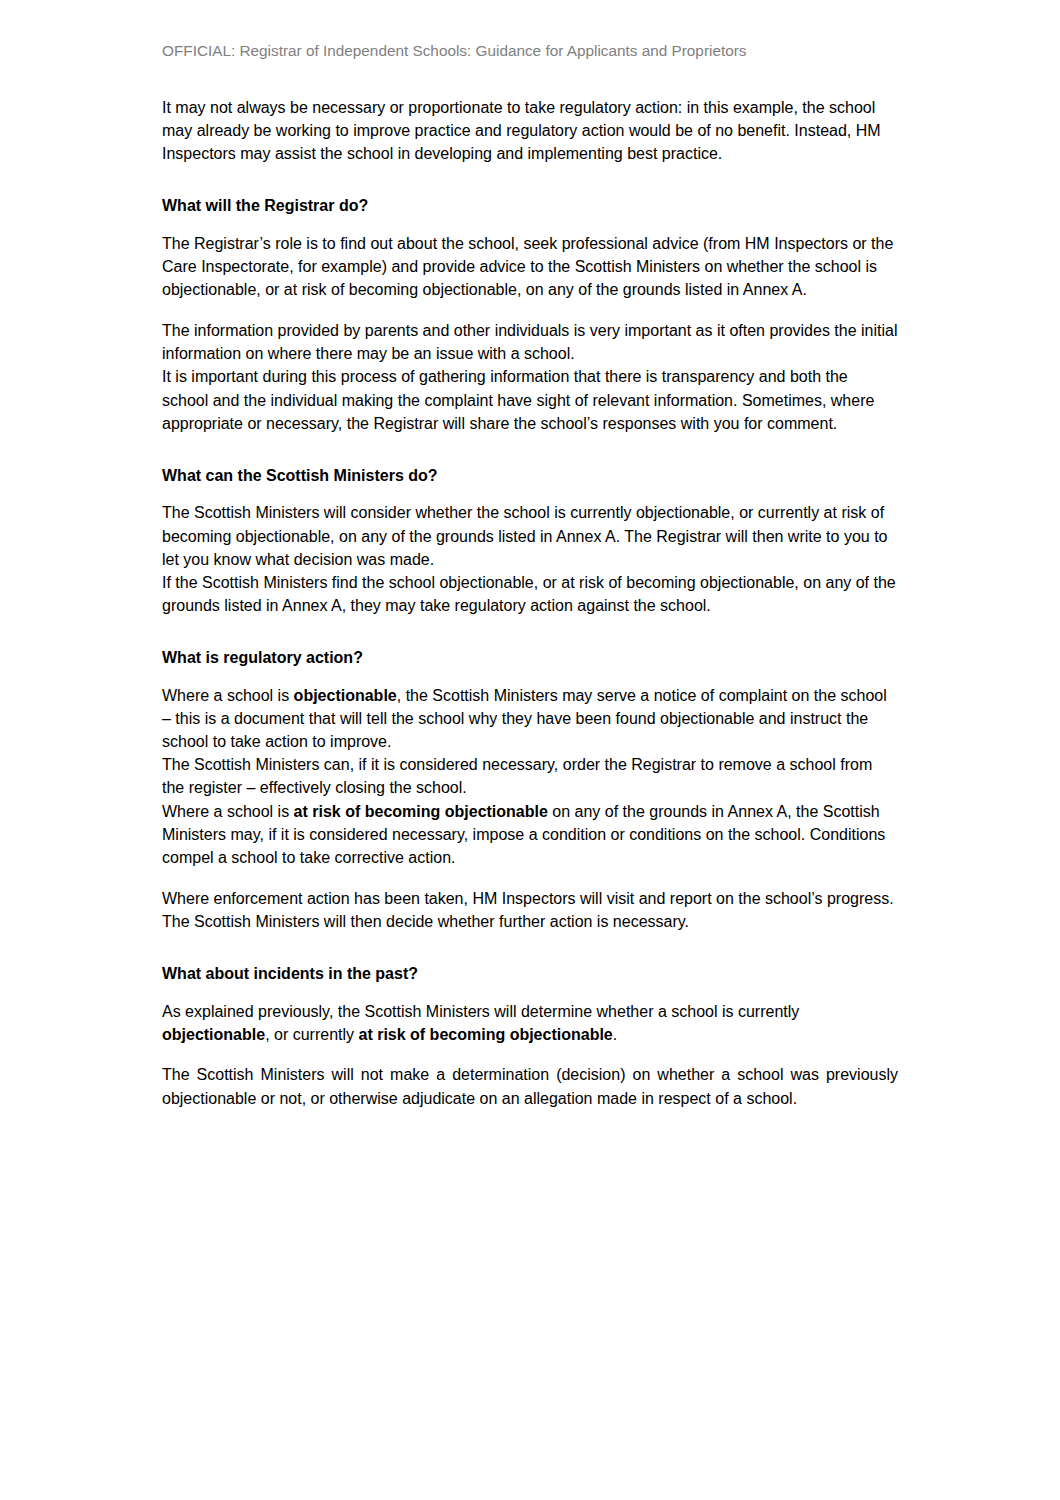OFFICIAL: Registrar of Independent Schools: Guidance for Applicants and Proprietors
It may not always be necessary or proportionate to take regulatory action: in this example, the school may already be working to improve practice and regulatory action would be of no benefit. Instead, HM Inspectors may assist the school in developing and implementing best practice.
What will the Registrar do?
The Registrar’s role is to find out about the school, seek professional advice (from HM Inspectors or the Care Inspectorate, for example) and provide advice to the Scottish Ministers on whether the school is objectionable, or at risk of becoming objectionable, on any of the grounds listed in Annex A.
The information provided by parents and other individuals is very important as it often provides the initial information on where there may be an issue with a school.
It is important during this process of gathering information that there is transparency and both the school and the individual making the complaint have sight of relevant information. Sometimes, where appropriate or necessary, the Registrar will share the school’s responses with you for comment.
What can the Scottish Ministers do?
The Scottish Ministers will consider whether the school is currently objectionable, or currently at risk of becoming objectionable, on any of the grounds listed in Annex A. The Registrar will then write to you to let you know what decision was made.
If the Scottish Ministers find the school objectionable, or at risk of becoming objectionable, on any of the grounds listed in Annex A, they may take regulatory action against the school.
What is regulatory action?
Where a school is objectionable, the Scottish Ministers may serve a notice of complaint on the school – this is a document that will tell the school why they have been found objectionable and instruct the school to take action to improve.
The Scottish Ministers can, if it is considered necessary, order the Registrar to remove a school from the register – effectively closing the school.
Where a school is at risk of becoming objectionable on any of the grounds in Annex A, the Scottish Ministers may, if it is considered necessary, impose a condition or conditions on the school. Conditions compel a school to take corrective action.
Where enforcement action has been taken, HM Inspectors will visit and report on the school’s progress. The Scottish Ministers will then decide whether further action is necessary.
What about incidents in the past?
As explained previously, the Scottish Ministers will determine whether a school is currently objectionable, or currently at risk of becoming objectionable.
The Scottish Ministers will not make a determination (decision) on whether a school was previously objectionable or not, or otherwise adjudicate on an allegation made in respect of a school.